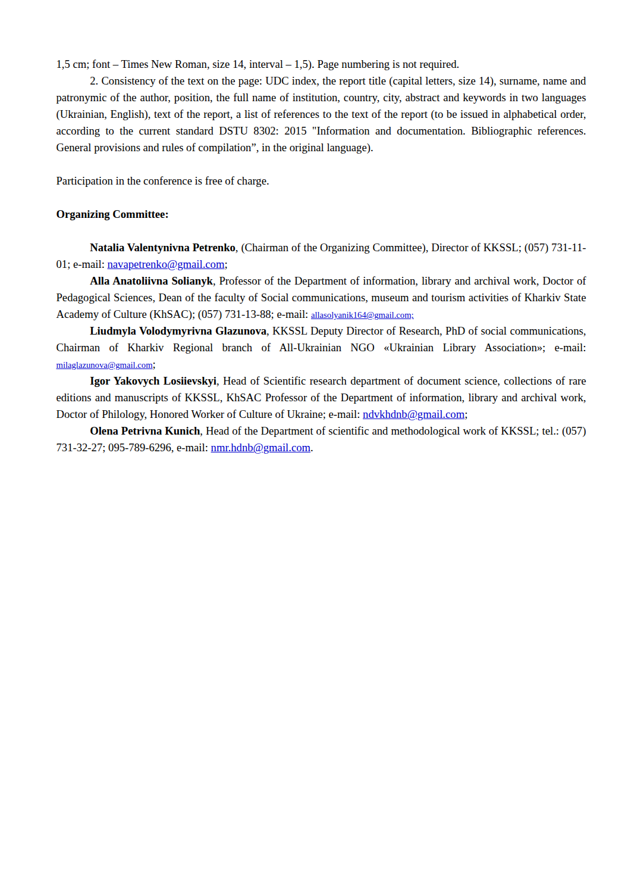1,5 cm; font – Times New Roman, size 14, interval – 1,5). Page numbering is not required.
2. Consistency of the text on the page: UDC index, the report title (capital letters, size 14), surname, name and patronymic of the author, position, the full name of institution, country, city, abstract and keywords in two languages (Ukrainian, English), text of the report, a list of references to the text of the report (to be issued in alphabetical order, according to the current standard DSTU 8302: 2015 "Information and documentation. Bibliographic references. General provisions and rules of compilation”, in the original language).
Participation in the conference is free of charge.
Organizing Committee:
Natalia Valentynivna Petrenko, (Chairman of the Organizing Committee), Director of KKSSL; (057) 731-11-01; e-mail: navapetrenko@gmail.com;
Alla Anatoliivna Solianyk, Professor of the Department of information, library and archival work, Doctor of Pedagogical Sciences, Dean of the faculty of Social communications, museum and tourism activities of Kharkiv State Academy of Culture (KhSAC); (057) 731-13-88; e-mail: allasolyanik164@gmail.com;
Liudmyla Volodymyrivna Glazunova, KKSSL Deputy Director of Research, PhD of social communications, Chairman of Kharkiv Regional branch of All-Ukrainian NGO «Ukrainian Library Association»; e-mail: milaglazunova@gmail.com;
Igor Yakovych Losiievskyi, Head of Scientific research department of document science, collections of rare editions and manuscripts of KKSSL, KhSAC Professor of the Department of information, library and archival work, Doctor of Philology, Honored Worker of Culture of Ukraine; e-mail: ndvkhdnb@gmail.com;
Olena Petrivna Kunich, Head of the Department of scientific and methodological work of KKSSL; tel.: (057) 731-32-27; 095-789-6296, e-mail: nmr.hdnb@gmail.com.